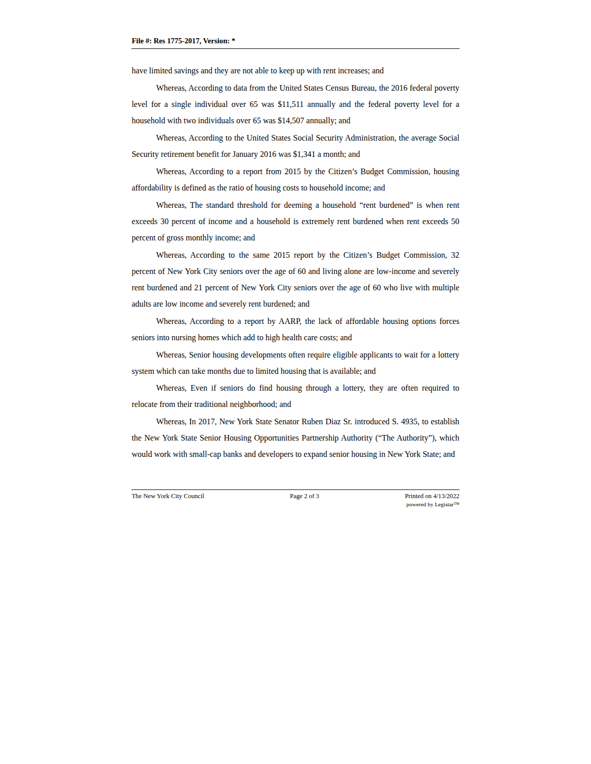File #: Res 1775-2017, Version: *
have limited savings and they are not able to keep up with rent increases; and
Whereas, According to data from the United States Census Bureau, the 2016 federal poverty level for a single individual over 65 was $11,511 annually and the federal poverty level for a household with two individuals over 65 was $14,507 annually; and
Whereas, According to the United States Social Security Administration, the average Social Security retirement benefit for January 2016 was $1,341 a month; and
Whereas, According to a report from 2015 by the Citizen’s Budget Commission, housing affordability is defined as the ratio of housing costs to household income; and
Whereas, The standard threshold for deeming a household “rent burdened” is when rent exceeds 30 percent of income and a household is extremely rent burdened when rent exceeds 50 percent of gross monthly income; and
Whereas, According to the same 2015 report by the Citizen’s Budget Commission, 32 percent of New York City seniors over the age of 60 and living alone are low-income and severely rent burdened and 21 percent of New York City seniors over the age of 60 who live with multiple adults are low income and severely rent burdened; and
Whereas, According to a report by AARP, the lack of affordable housing options forces seniors into nursing homes which add to high health care costs; and
Whereas, Senior housing developments often require eligible applicants to wait for a lottery system which can take months due to limited housing that is available; and
Whereas, Even if seniors do find housing through a lottery, they are often required to relocate from their traditional neighborhood; and
Whereas, In 2017, New York State Senator Ruben Diaz Sr. introduced S. 4935, to establish the New York State Senior Housing Opportunities Partnership Authority (“The Authority”), which would work with small-cap banks and developers to expand senior housing in New York State; and
The New York City Council
Page 2 of 3
Printed on 4/13/2022
powered by Legistar™